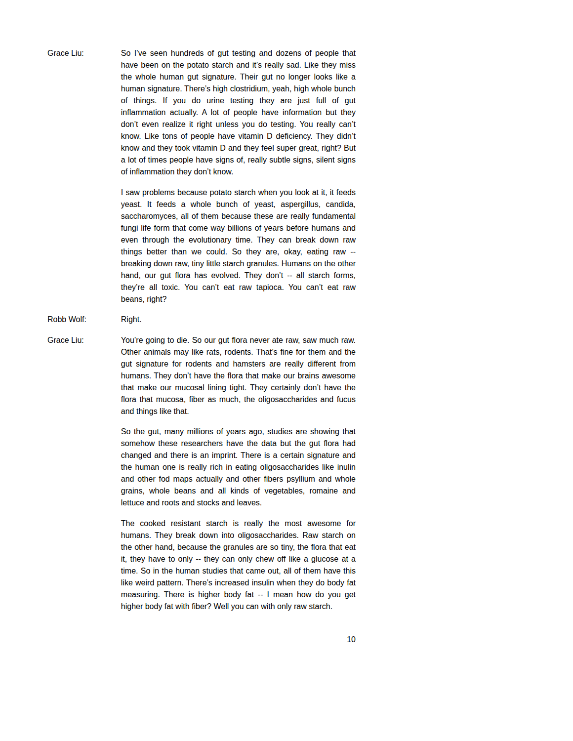Grace Liu:
So I’ve seen hundreds of gut testing and dozens of people that have been on the potato starch and it’s really sad. Like they miss the whole human gut signature. Their gut no longer looks like a human signature. There’s high clostridium, yeah, high whole bunch of things. If you do urine testing they are just full of gut inflammation actually. A lot of people have information but they don’t even realize it right unless you do testing. You really can’t know. Like tons of people have vitamin D deficiency. They didn’t know and they took vitamin D and they feel super great, right? But a lot of times people have signs of, really subtle signs, silent signs of inflammation they don’t know.
I saw problems because potato starch when you look at it, it feeds yeast. It feeds a whole bunch of yeast, aspergillus, candida, saccharomyces, all of them because these are really fundamental fungi life form that come way billions of years before humans and even through the evolutionary time. They can break down raw things better than we could. So they are, okay, eating raw -- breaking down raw, tiny little starch granules. Humans on the other hand, our gut flora has evolved. They don’t -- all starch forms, they’re all toxic. You can’t eat raw tapioca. You can’t eat raw beans, right?
Robb Wolf:
Right.
Grace Liu:
You’re going to die. So our gut flora never ate raw, saw much raw. Other animals may like rats, rodents. That’s fine for them and the gut signature for rodents and hamsters are really different from humans. They don’t have the flora that make our brains awesome that make our mucosal lining tight. They certainly don’t have the flora that mucosa, fiber as much, the oligosaccharides and fucus and things like that.
So the gut, many millions of years ago, studies are showing that somehow these researchers have the data but the gut flora had changed and there is an imprint. There is a certain signature and the human one is really rich in eating oligosaccharides like inulin and other fod maps actually and other fibers psyllium and whole grains, whole beans and all kinds of vegetables, romaine and lettuce and roots and stocks and leaves.
The cooked resistant starch is really the most awesome for humans. They break down into oligosaccharides. Raw starch on the other hand, because the granules are so tiny, the flora that eat it, they have to only -- they can only chew off like a glucose at a time. So in the human studies that came out, all of them have this like weird pattern. There’s increased insulin when they do body fat measuring. There is higher body fat -- I mean how do you get higher body fat with fiber? Well you can with only raw starch.
10